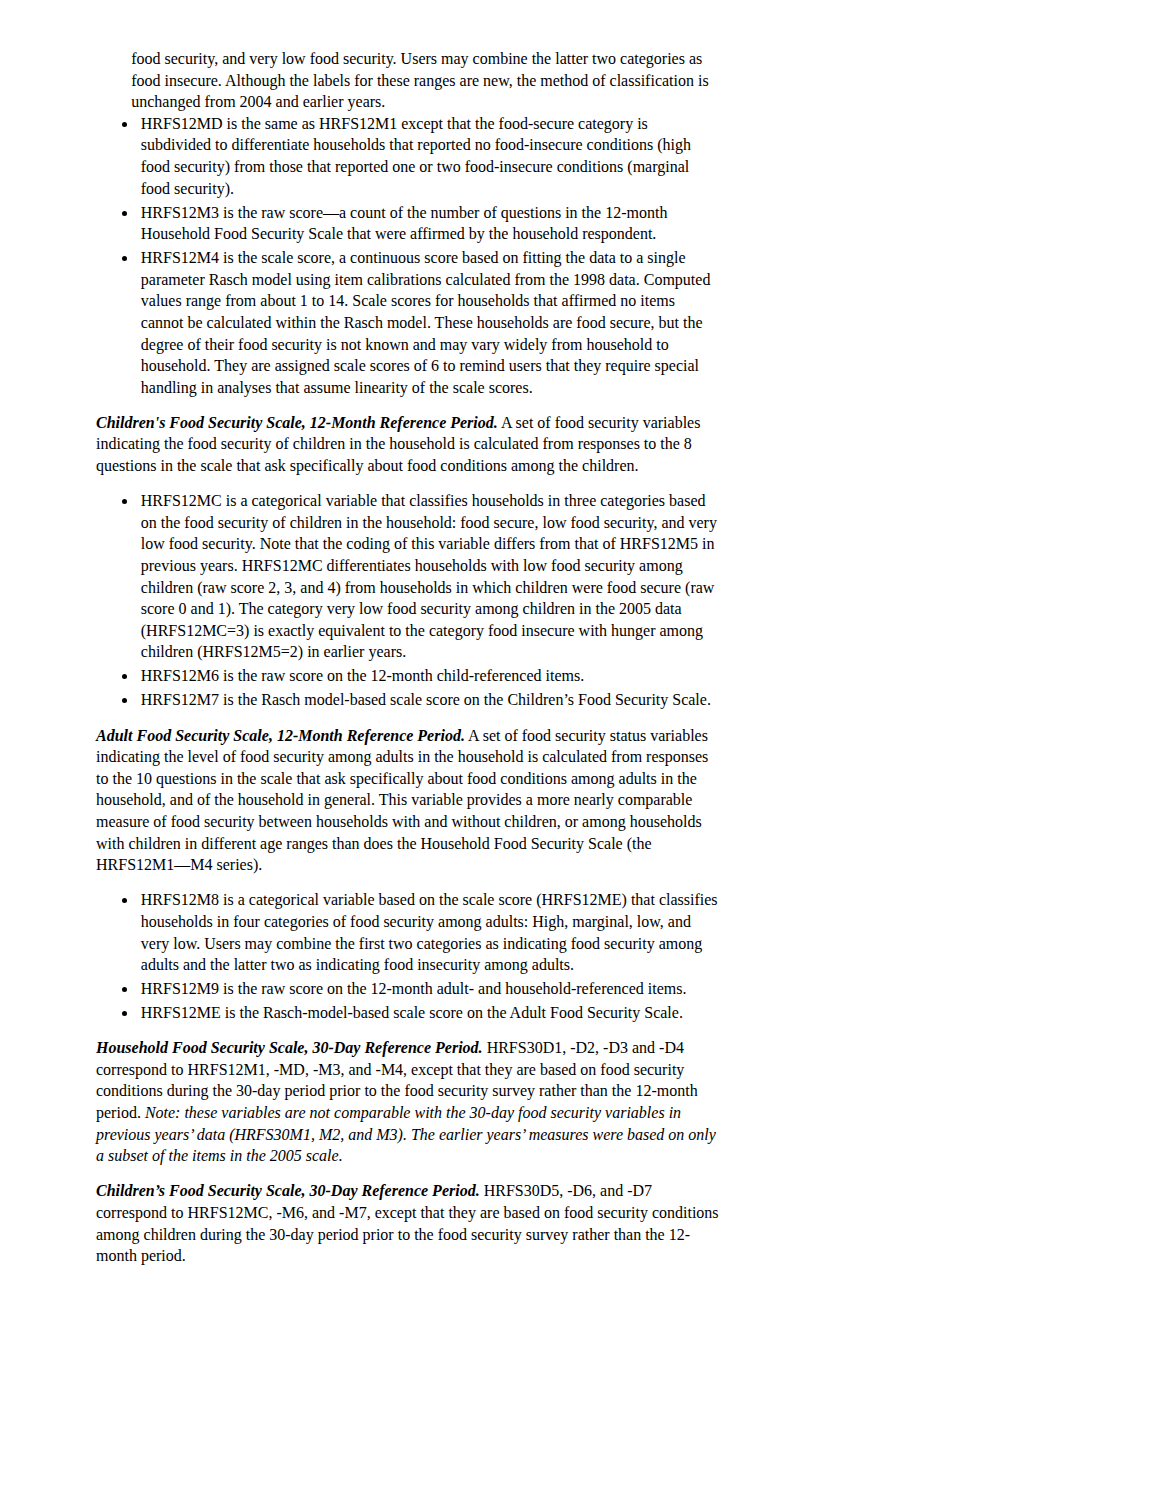food security, and very low food security. Users may combine the latter two categories as food insecure. Although the labels for these ranges are new, the method of classification is unchanged from 2004 and earlier years.
HRFS12MD is the same as HRFS12M1 except that the food-secure category is subdivided to differentiate households that reported no food-insecure conditions (high food security) from those that reported one or two food-insecure conditions (marginal food security).
HRFS12M3 is the raw score—a count of the number of questions in the 12-month Household Food Security Scale that were affirmed by the household respondent.
HRFS12M4 is the scale score, a continuous score based on fitting the data to a single parameter Rasch model using item calibrations calculated from the 1998 data. Computed values range from about 1 to 14. Scale scores for households that affirmed no items cannot be calculated within the Rasch model. These households are food secure, but the degree of their food security is not known and may vary widely from household to household. They are assigned scale scores of 6 to remind users that they require special handling in analyses that assume linearity of the scale scores.
Children's Food Security Scale, 12-Month Reference Period. A set of food security variables indicating the food security of children in the household is calculated from responses to the 8 questions in the scale that ask specifically about food conditions among the children.
HRFS12MC is a categorical variable that classifies households in three categories based on the food security of children in the household: food secure, low food security, and very low food security. Note that the coding of this variable differs from that of HRFS12M5 in previous years. HRFS12MC differentiates households with low food security among children (raw score 2, 3, and 4) from households in which children were food secure (raw score 0 and 1). The category very low food security among children in the 2005 data (HRFS12MC=3) is exactly equivalent to the category food insecure with hunger among children (HRFS12M5=2) in earlier years.
HRFS12M6 is the raw score on the 12-month child-referenced items.
HRFS12M7 is the Rasch model-based scale score on the Children’s Food Security Scale.
Adult Food Security Scale, 12-Month Reference Period. A set of food security status variables indicating the level of food security among adults in the household is calculated from responses to the 10 questions in the scale that ask specifically about food conditions among adults in the household, and of the household in general. This variable provides a more nearly comparable measure of food security between households with and without children, or among households with children in different age ranges than does the Household Food Security Scale (the HRFS12M1—M4 series).
HRFS12M8 is a categorical variable based on the scale score (HRFS12ME) that classifies households in four categories of food security among adults: High, marginal, low, and very low. Users may combine the first two categories as indicating food security among adults and the latter two as indicating food insecurity among adults.
HRFS12M9 is the raw score on the 12-month adult- and household-referenced items.
HRFS12ME is the Rasch-model-based scale score on the Adult Food Security Scale.
Household Food Security Scale, 30-Day Reference Period. HRFS30D1, -D2, -D3 and -D4 correspond to HRFS12M1, -MD, -M3, and -M4, except that they are based on food security conditions during the 30-day period prior to the food security survey rather than the 12-month period. Note: these variables are not comparable with the 30-day food security variables in previous years’ data (HRFS30M1, M2, and M3). The earlier years’ measures were based on only a subset of the items in the 2005 scale.
Children’s Food Security Scale, 30-Day Reference Period. HRFS30D5, -D6, and -D7 correspond to HRFS12MC, -M6, and -M7, except that they are based on food security conditions among children during the 30-day period prior to the food security survey rather than the 12-month period.